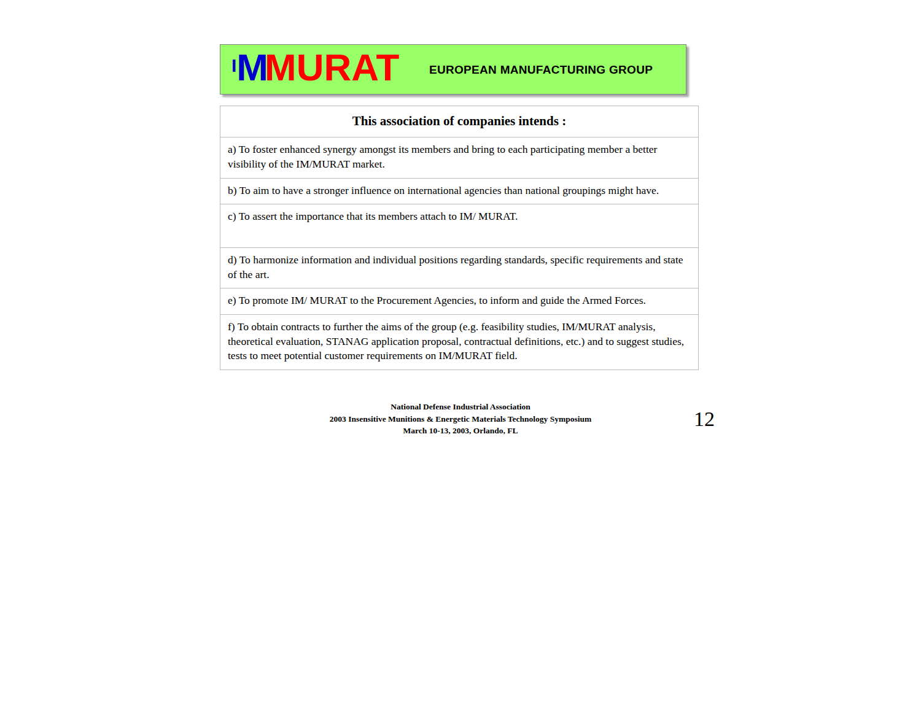IMMURAT
EUROPEAN MANUFACTURING GROUP
| This association of companies intends : |
| a) To foster enhanced synergy amongst its members and bring to each participating member a better visibility of the IM/MURAT market. |
| b) To aim to have a stronger influence on international agencies than national groupings might have. |
| c) To assert the importance that its members attach to IM/ MURAT. |
| d) To harmonize information and individual positions regarding standards, specific requirements and state of the art. |
| e) To promote IM/ MURAT to the Procurement Agencies, to inform and guide the Armed Forces. |
| f) To obtain contracts to further the aims of the group (e.g. feasibility studies, IM/MURAT analysis, theoretical evaluation, STANAG application proposal, contractual definitions, etc.) and to suggest studies, tests to meet potential customer requirements on IM/MURAT field. |
National Defense Industrial Association
2003 Insensitive Munitions & Energetic Materials Technology Symposium
March 10-13, 2003, Orlando, FL
12